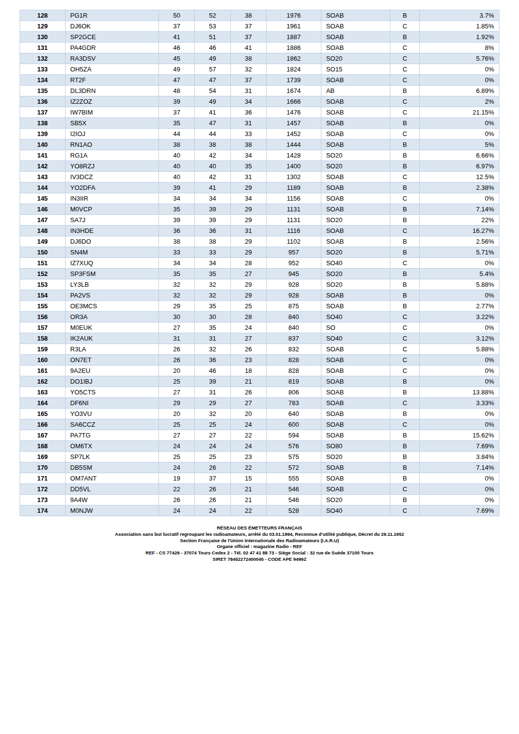| 128 | PG1R | 50 | 52 | 38 | 1976 | SOAB | B | 3.7% |
| 129 | DJ6OK | 37 | 53 | 37 | 1961 | SOAB | C | 1.85% |
| 130 | SP2GCE | 41 | 51 | 37 | 1887 | SOAB | B | 1.92% |
| 131 | PA4GDR | 46 | 46 | 41 | 1886 | SOAB | C | 8% |
| 132 | RA3DSV | 45 | 49 | 38 | 1862 | SO20 | C | 5.76% |
| 133 | OH5ZA | 49 | 57 | 32 | 1824 | SO15 | C | 0% |
| 134 | RT2F | 47 | 47 | 37 | 1739 | SOAB | C | 0% |
| 135 | DL3DRN | 48 | 54 | 31 | 1674 | AB | B | 6.89% |
| 136 | IZ2ZOZ | 39 | 49 | 34 | 1666 | SOAB | C | 2% |
| 137 | IW7BIM | 37 | 41 | 36 | 1476 | SOAB | C | 21.15% |
| 138 | SB5X | 35 | 47 | 31 | 1457 | SOAB | B | 0% |
| 139 | I2IOJ | 44 | 44 | 33 | 1452 | SOAB | C | 0% |
| 140 | RN1AO | 38 | 38 | 38 | 1444 | SOAB | B | 5% |
| 141 | RG1A | 40 | 42 | 34 | 1428 | SO20 | B | 6.66% |
| 142 | YO8RZJ | 40 | 40 | 35 | 1400 | SO20 | B | 6.97% |
| 143 | IV3DCZ | 40 | 42 | 31 | 1302 | SOAB | C | 12.5% |
| 144 | YO2DFA | 39 | 41 | 29 | 1189 | SOAB | B | 2.38% |
| 145 | IN3IIR | 34 | 34 | 34 | 1156 | SOAB | C | 0% |
| 146 | M0VCP | 35 | 39 | 29 | 1131 | SOAB | B | 7.14% |
| 147 | SA7J | 39 | 39 | 29 | 1131 | SO20 | B | 22% |
| 148 | IN3HDE | 36 | 36 | 31 | 1116 | SOAB | C | 16.27% |
| 149 | DJ6DO | 38 | 38 | 29 | 1102 | SOAB | B | 2.56% |
| 150 | SN4M | 33 | 33 | 29 | 957 | SO20 | B | 5.71% |
| 151 | IZ7XUQ | 34 | 34 | 28 | 952 | SO40 | C | 0% |
| 152 | SP3FSM | 35 | 35 | 27 | 945 | SO20 | B | 5.4% |
| 153 | LY3LB | 32 | 32 | 29 | 928 | SO20 | B | 5.88% |
| 154 | PA2VS | 32 | 32 | 29 | 928 | SOAB | B | 0% |
| 155 | OE3MCS | 29 | 35 | 25 | 875 | SOAB | B | 2.77% |
| 156 | OR3A | 30 | 30 | 28 | 840 | SO40 | C | 3.22% |
| 157 | M0EUK | 27 | 35 | 24 | 840 | SO | C | 0% |
| 158 | IK2AUK | 31 | 31 | 27 | 837 | SO40 | C | 3.12% |
| 159 | R3LA | 26 | 32 | 26 | 832 | SOAB | C | 5.88% |
| 160 | ON7ET | 26 | 36 | 23 | 828 | SOAB | C | 0% |
| 161 | 9A2EU | 20 | 46 | 18 | 828 | SOAB | C | 0% |
| 162 | DO1IBJ | 25 | 39 | 21 | 819 | SOAB | B | 0% |
| 163 | YO5CTS | 27 | 31 | 26 | 806 | SOAB | B | 13.88% |
| 164 | DF6NI | 29 | 29 | 27 | 783 | SOAB | C | 3.33% |
| 165 | YO3VU | 20 | 32 | 20 | 640 | SOAB | B | 0% |
| 166 | SA6CCZ | 25 | 25 | 24 | 600 | SOAB | C | 0% |
| 167 | PA7TG | 27 | 27 | 22 | 594 | SOAB | B | 15.62% |
| 168 | OM6TX | 24 | 24 | 24 | 576 | SO80 | B | 7.69% |
| 169 | SP7LK | 25 | 25 | 23 | 575 | SO20 | B | 3.84% |
| 170 | DB5SM | 24 | 26 | 22 | 572 | SOAB | B | 7.14% |
| 171 | OM7ANT | 19 | 37 | 15 | 555 | SOAB | B | 0% |
| 172 | DD5VL | 22 | 26 | 21 | 546 | SOAB | C | 0% |
| 173 | 9A4W | 26 | 26 | 21 | 546 | SO20 | B | 0% |
| 174 | M0NJW | 24 | 24 | 22 | 528 | SO40 | C | 7.69% |
RÉSEAU DES ÉMETTEURS FRANÇAIS
Association sans but lucratif regroupant les radioamateurs, arrêté du 03.01.1994, Reconnue d'utilité publique, Décret du 29.11.1952
Section Française de l'Union Internationale des Radioamateurs (I.A.R.U)
Organe officiel : magazine Radio - REF
REF - CS 77429 - 37074 Tours Cedex 2 - Tél. 02 47 41 88 73 - Siège Social : 32 rue de Suède 37100 Tours
SIRET 78452272400045 - CODE APE 9499Z